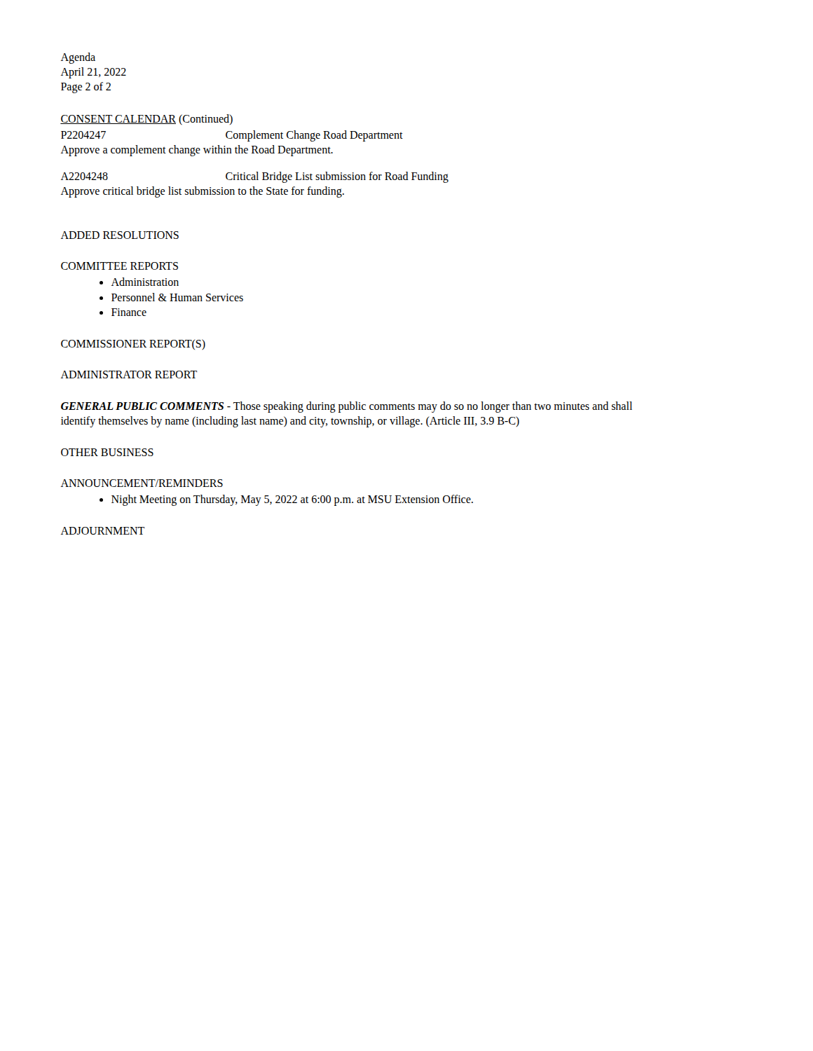Agenda
April 21, 2022
Page 2 of 2
CONSENT CALENDAR (Continued)
P2204247 Complement Change Road Department
Approve a complement change within the Road Department.
A2204248 Critical Bridge List submission for Road Funding
Approve critical bridge list submission to the State for funding.
ADDED RESOLUTIONS
COMMITTEE REPORTS
Administration
Personnel & Human Services
Finance
COMMISSIONER REPORT(S)
ADMINISTRATOR REPORT
GENERAL PUBLIC COMMENTS - Those speaking during public comments may do so no longer than two minutes and shall identify themselves by name (including last name) and city, township, or village. (Article III, 3.9 B-C)
OTHER BUSINESS
ANNOUNCEMENT/REMINDERS
Night Meeting on Thursday, May 5, 2022 at 6:00 p.m. at MSU Extension Office.
ADJOURNMENT